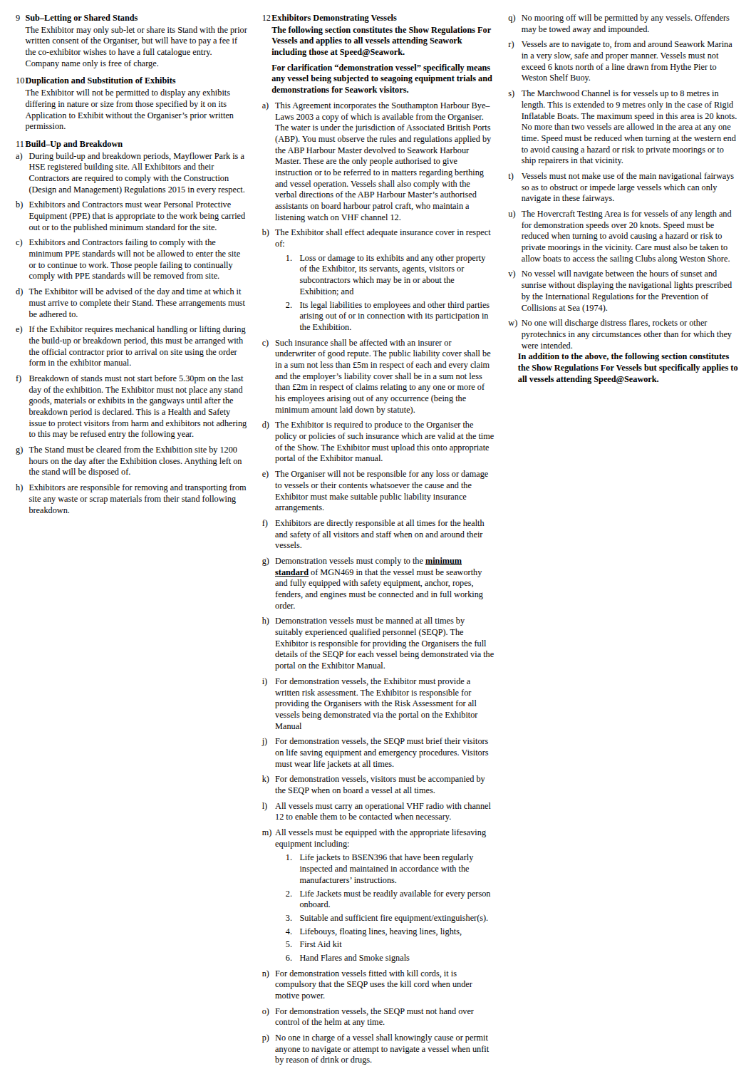9
Sub–Letting or Shared Stands
The Exhibitor may only sub-let or share its Stand with the prior written consent of the Organiser, but will have to pay a fee if the co-exhibitor wishes to have a full catalogue entry. Company name only is free of charge.
10
Duplication and Substitution of Exhibits
The Exhibitor will not be permitted to display any exhibits differing in nature or size from those specified by it on its Application to Exhibit without the Organiser’s prior written permission.
11
Build–Up and Breakdown
a) During build-up and breakdown periods, Mayflower Park is a HSE registered building site. All Exhibitors and their Contractors are required to comply with the Construction (Design and Management) Regulations 2015 in every respect.
b) Exhibitors and Contractors must wear Personal Protective Equipment (PPE) that is appropriate to the work being carried out or to the published minimum standard for the site.
c) Exhibitors and Contractors failing to comply with the minimum PPE standards will not be allowed to enter the site or to continue to work. Those people failing to continually comply with PPE standards will be removed from site.
d) The Exhibitor will be advised of the day and time at which it must arrive to complete their Stand. These arrangements must be adhered to.
e) If the Exhibitor requires mechanical handling or lifting during the build-up or breakdown period, this must be arranged with the official contractor prior to arrival on site using the order form in the exhibitor manual.
f) Breakdown of stands must not start before 5.30pm on the last day of the exhibition. The Exhibitor must not place any stand goods, materials or exhibits in the gangways until after the breakdown period is declared. This is a Health and Safety issue to protect visitors from harm and exhibitors not adhering to this may be refused entry the following year.
g) The Stand must be cleared from the Exhibition site by 1200 hours on the day after the Exhibition closes. Anything left on the stand will be disposed of.
h) Exhibitors are responsible for removing and transporting from site any waste or scrap materials from their stand following breakdown.
12
Exhibitors Demonstrating Vessels
The following section constitutes the Show Regulations For Vessels and applies to all vessels attending Seawork including those at Speed@Seawork.
For clarification “demonstration vessel” specifically means any vessel being subjected to seagoing equipment trials and demonstrations for Seawork visitors.
a) This Agreement incorporates the Southampton Harbour Bye–Laws 2003 a copy of which is available from the Organiser. The water is under the jurisdiction of Associated British Ports (ABP). You must observe the rules and regulations applied by the ABP Harbour Master devolved to Seawork Harbour Master. These are the only people authorised to give instruction or to be referred to in matters regarding berthing and vessel operation. Vessels shall also comply with the verbal directions of the ABP Harbour Master’s authorised assistants on board harbour patrol craft, who maintain a listening watch on VHF channel 12.
b) The Exhibitor shall effect adequate insurance cover in respect of:
1. Loss or damage to its exhibits and any other property of the Exhibitor, its servants, agents, visitors or subcontractors which may be in or about the Exhibition; and
2. Its legal liabilities to employees and other third parties arising out of or in connection with its participation in the Exhibition.
c) Such insurance shall be affected with an insurer or underwriter of good repute. The public liability cover shall be in a sum not less than £5m in respect of each and every claim and the employer’s liability cover shall be in a sum not less than £2m in respect of claims relating to any one or more of his employees arising out of any occurrence (being the minimum amount laid down by statute).
d) The Exhibitor is required to produce to the Organiser the policy or policies of such insurance which are valid at the time of the Show. The Exhibitor must upload this onto appropriate portal of the Exhibitor manual.
e) The Organiser will not be responsible for any loss or damage to vessels or their contents whatsoever the cause and the Exhibitor must make suitable public liability insurance arrangements.
f) Exhibitors are directly responsible at all times for the health and safety of all visitors and staff when on and around their vessels.
g) Demonstration vessels must comply to the minimum standard of MGN469 in that the vessel must be seaworthy and fully equipped with safety equipment, anchor, ropes, fenders, and engines must be connected and in full working order.
h) Demonstration vessels must be manned at all times by suitably experienced qualified personnel (SEQP). The Exhibitor is responsible for providing the Organisers the full details of the SEQP for each vessel being demonstrated via the portal on the Exhibitor Manual.
i) For demonstration vessels, the Exhibitor must provide a written risk assessment. The Exhibitor is responsible for providing the Organisers with the Risk Assessment for all vessels being demonstrated via the portal on the Exhibitor Manual
j) For demonstration vessels, the SEQP must brief their visitors on life saving equipment and emergency procedures. Visitors must wear life jackets at all times.
k) For demonstration vessels, visitors must be accompanied by the SEQP when on board a vessel at all times.
l) All vessels must carry an operational VHF radio with channel 12 to enable them to be contacted when necessary.
m) All vessels must be equipped with the appropriate lifesaving equipment including:
1. Life jackets to BSEN396 that have been regularly inspected and maintained in accordance with the manufacturers’ instructions.
2. Life Jackets must be readily available for every person onboard.
3. Suitable and sufficient fire equipment/extinguisher(s).
4. Lifebouys, floating lines, heaving lines, lights,
5. First Aid kit
6. Hand Flares and Smoke signals
n) For demonstration vessels fitted with kill cords, it is compulsory that the SEQP uses the kill cord when under motive power.
o) For demonstration vessels, the SEQP must not hand over control of the helm at any time.
p) No one in charge of a vessel shall knowingly cause or permit anyone to navigate or attempt to navigate a vessel when unfit by reason of drink or drugs.
q) No mooring off will be permitted by any vessels. Offenders may be towed away and impounded.
r) Vessels are to navigate to, from and around Seawork Marina in a very slow, safe and proper manner. Vessels must not exceed 6 knots north of a line drawn from Hythe Pier to Weston Shelf Buoy.
s) The Marchwood Channel is for vessels up to 8 metres in length. This is extended to 9 metres only in the case of Rigid Inflatable Boats. The maximum speed in this area is 20 knots. No more than two vessels are allowed in the area at any one time. Speed must be reduced when turning at the western end to avoid causing a hazard or risk to private moorings or to ship repairers in that vicinity.
t) Vessels must not make use of the main navigational fairways so as to obstruct or impede large vessels which can only navigate in these fairways.
u) The Hovercraft Testing Area is for vessels of any length and for demonstration speeds over 20 knots. Speed must be reduced when turning to avoid causing a hazard or risk to private moorings in the vicinity. Care must also be taken to allow boats to access the sailing Clubs along Weston Shore.
v) No vessel will navigate between the hours of sunset and sunrise without displaying the navigational lights prescribed by the International Regulations for the Prevention of Collisions at Sea (1974).
w) No one will discharge distress flares, rockets or other pyrotechnics in any circumstances other than for which they were intended.
In addition to the above, the following section constitutes the Show Regulations For Vessels but specifically applies to all vessels attending Speed@Seawork.